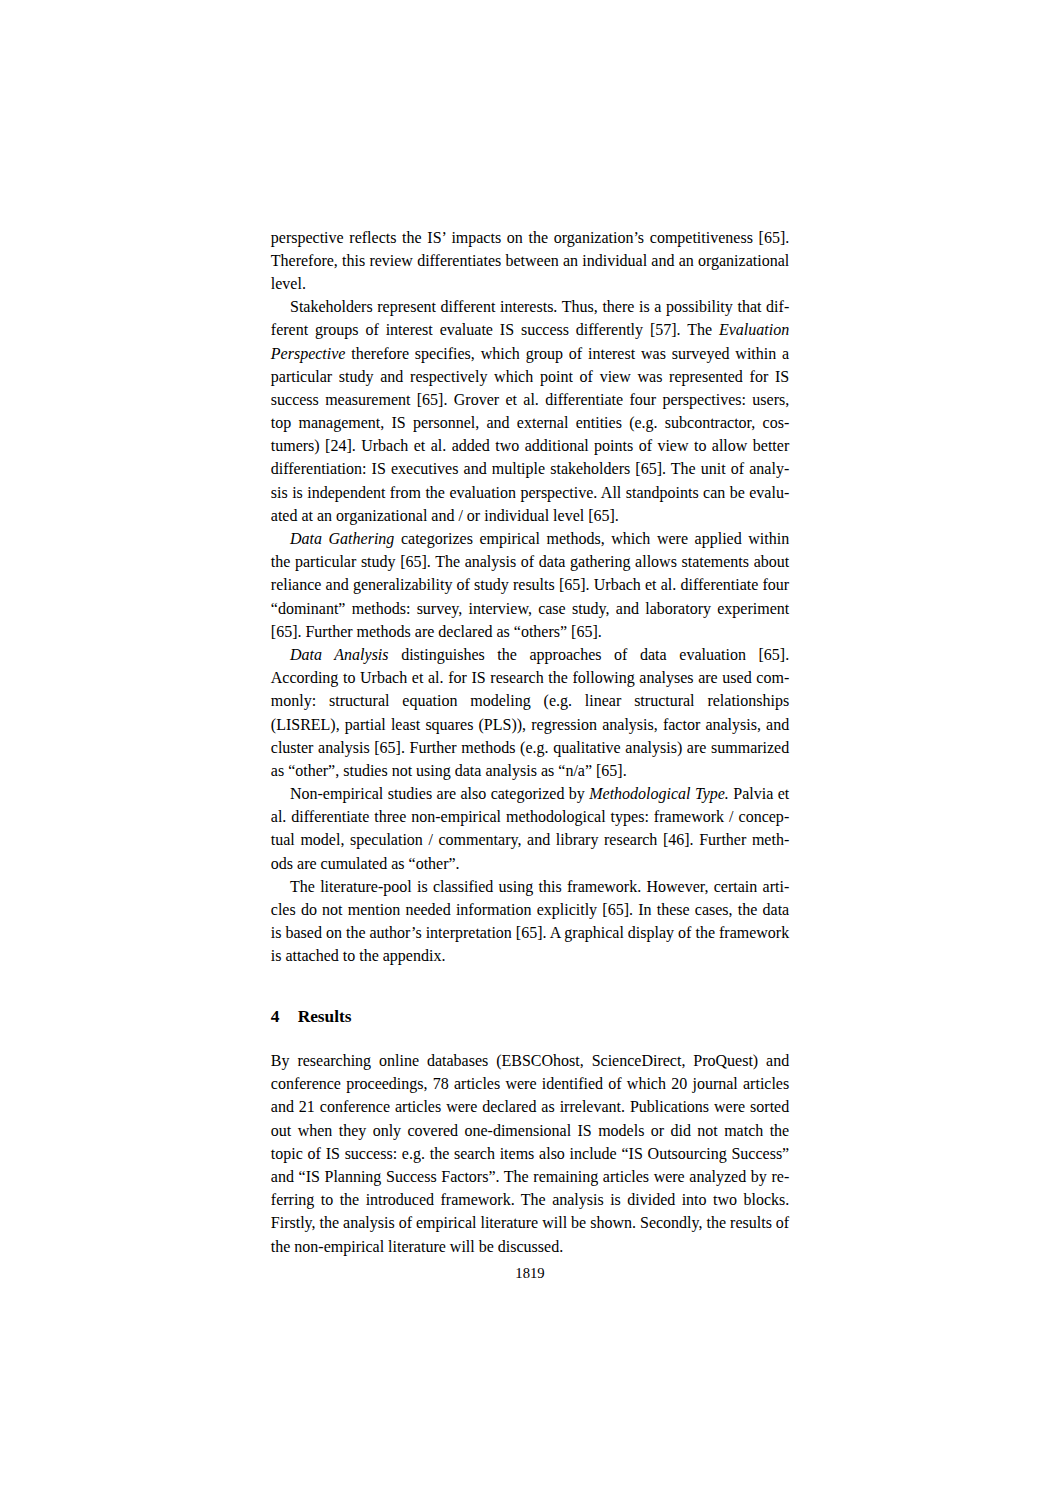perspective reflects the IS’ impacts on the organization’s competitiveness [65]. Therefore, this review differentiates between an individual and an organizational level.
Stakeholders represent different interests. Thus, there is a possibility that different groups of interest evaluate IS success differently [57]. The Evaluation Perspective therefore specifies, which group of interest was surveyed within a particular study and respectively which point of view was represented for IS success measurement [65]. Grover et al. differentiate four perspectives: users, top management, IS personnel, and external entities (e.g. subcontractor, costumers) [24]. Urbach et al. added two additional points of view to allow better differentiation: IS executives and multiple stakeholders [65]. The unit of analysis is independent from the evaluation perspective. All standpoints can be evaluated at an organizational and / or individual level [65].
Data Gathering categorizes empirical methods, which were applied within the particular study [65]. The analysis of data gathering allows statements about reliance and generalizability of study results [65]. Urbach et al. differentiate four “dominant” methods: survey, interview, case study, and laboratory experiment [65]. Further methods are declared as “others” [65].
Data Analysis distinguishes the approaches of data evaluation [65]. According to Urbach et al. for IS research the following analyses are used commonly: structural equation modeling (e.g. linear structural relationships (LISREL), partial least squares (PLS)), regression analysis, factor analysis, and cluster analysis [65]. Further methods (e.g. qualitative analysis) are summarized as “other”, studies not using data analysis as “n/a” [65].
Non-empirical studies are also categorized by Methodological Type. Palvia et al. differentiate three non-empirical methodological types: framework / conceptual model, speculation / commentary, and library research [46]. Further methods are cumulated as “other”.
The literature-pool is classified using this framework. However, certain articles do not mention needed information explicitly [65]. In these cases, the data is based on the author’s interpretation [65]. A graphical display of the framework is attached to the appendix.
4 Results
By researching online databases (EBSCOhost, ScienceDirect, ProQuest) and conference proceedings, 78 articles were identified of which 20 journal articles and 21 conference articles were declared as irrelevant. Publications were sorted out when they only covered one-dimensional IS models or did not match the topic of IS success: e.g. the search items also include “IS Outsourcing Success” and “IS Planning Success Factors”. The remaining articles were analyzed by referring to the introduced framework. The analysis is divided into two blocks. Firstly, the analysis of empirical literature will be shown. Secondly, the results of the non-empirical literature will be discussed.
1819